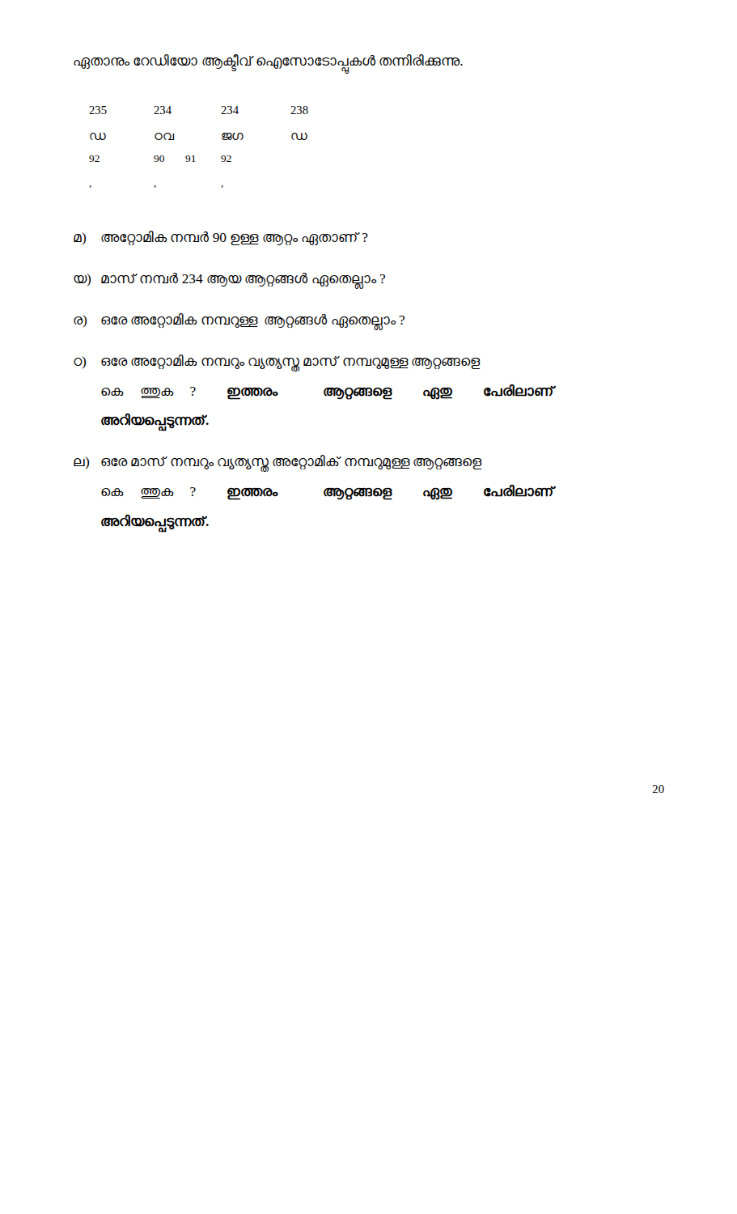ഏതാനും റേഡിയോ ആക്ടീവ് ഐസോടോപ്പുകൾ തന്നിരിക്കുന്നു.
| 235 | | 234 | | 234 | | 238 |
| ഡ | | ഠവ | | ജഗ | | ഡ |
| 92 | | 90 | 91 | 92 | | |
| , | | , | | , | | |
മ) അറ്റോമിക നമ്പർ 90 ഉള്ള ആറ്റം ഏതാണ് ?
യ) മാസ് നമ്പർ 234 ആയ ആറ്റങ്ങൾ ഏതെല്ലാം ?
ര) ഒരേ അറ്റോമിക നമ്പറുള്ള ആറ്റങ്ങൾ ഏതെല്ലാം ?
ഠ) ഒരേ അറ്റോമിക നമ്പറും വ്യത്യസ്ത മാസ് നമ്പറുമുള്ള ആറ്റങ്ങളെ കെ ത്തുക ? ഇത്തരം ആറ്റങ്ങളെ ഏതു പേരിലാണ് അറിയപ്പെടുന്നത്.
ല) ഒരേ മാസ് നമ്പറും വ്യത്യസ്ത അറ്റോമിക് നമ്പറുമുള്ള ആറ്റങ്ങളെ കെ ത്തുക ? ഇത്തരം ആറ്റങ്ങളെ ഏതു പേരിലാണ് അറിയപ്പെടുന്നത്.
20